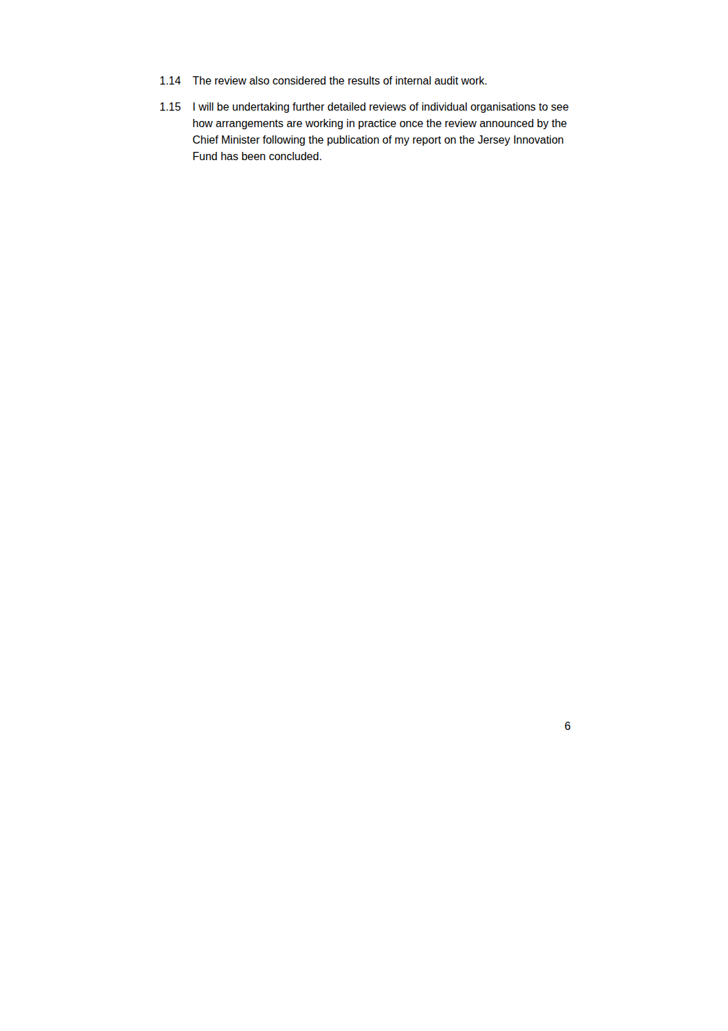1.14
The review also considered the results of internal audit work.
1.15
I will be undertaking further detailed reviews of individual organisations to see how arrangements are working in practice once the review announced by the Chief Minister following the publication of my report on the Jersey Innovation Fund has been concluded.
6